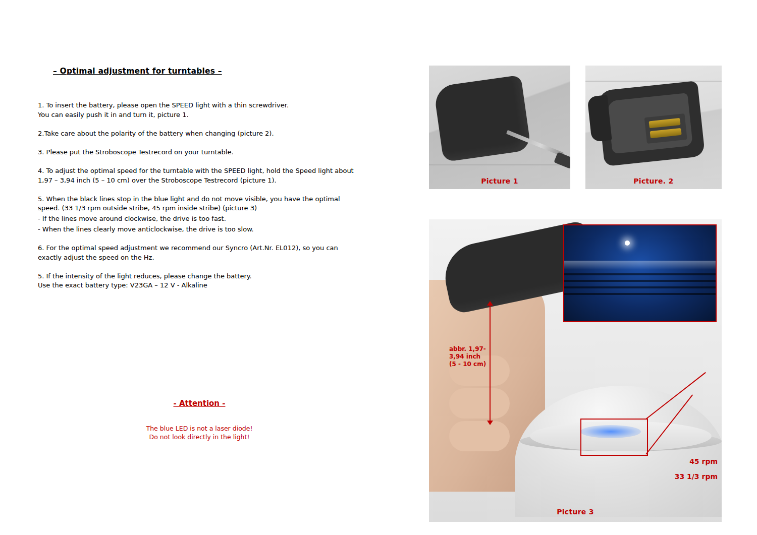– Optimal adjustment for turntables –
1. To insert the battery, please open the SPEED light with a thin screwdriver.
You can easily push it in and turn it, picture 1.
2.Take care about the polarity of the battery when changing (picture 2).
3. Please put the Stroboscope Testrecord on your turntable.
4. To adjust the optimal speed for the turntable with the SPEED light, hold the Speed light about 1,97 – 3,94 inch (5 – 10 cm) over the Stroboscope Testrecord (picture 1).
5. When the black lines stop in the blue light and do not move visible, you have the optimal speed. (33 1/3 rpm outside stribe, 45 rpm inside stribe) (picture 3)
- If the lines move around clockwise, the drive is too fast.
- When the lines clearly move anticlockwise, the drive is too slow.
6. For the optimal speed adjustment we recommend our Syncro (Art.Nr. EL012), so you can exactly adjust the speed on the Hz.
5. If the intensity of the light reduces, please change the battery.
Use the exact battery type: V23GA – 12 V - Alkaline
- Attention -
The blue LED is not a laser diode!
Do not look directly in the light!
Picture 1
Picture. 2
abbr. 1,97-
3,94 inch
(5 - 10 cm)
45 rpm
33 1/3 rpm
Picture 3